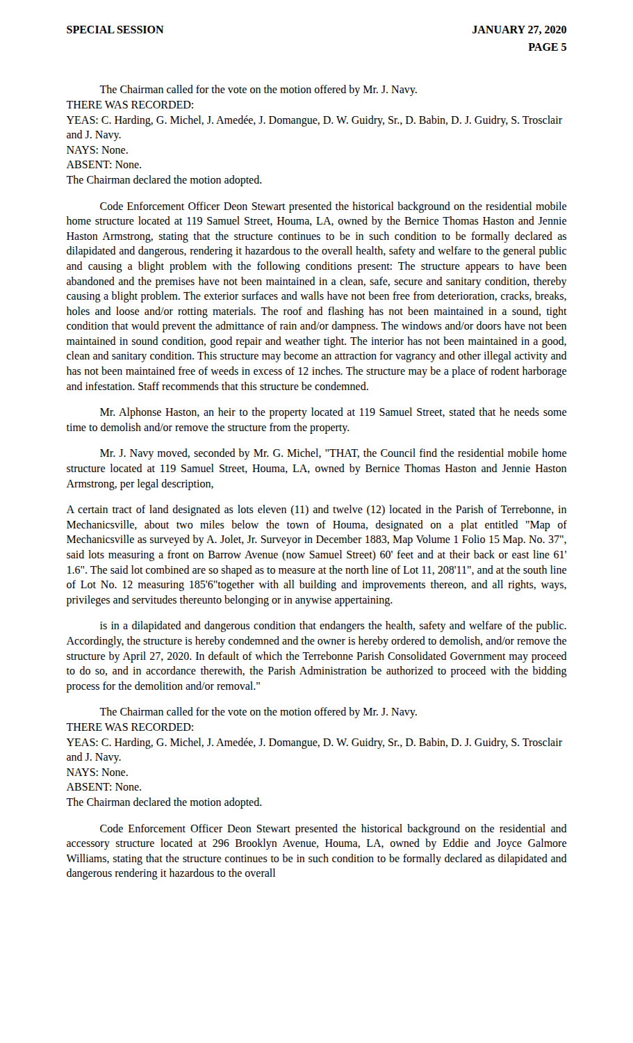Special Session
January 27, 2020 Page 5
The Chairman called for the vote on the motion offered by Mr. J. Navy.
THERE WAS RECORDED:
YEAS: C. Harding, G. Michel, J. Amedée, J. Domangue, D. W. Guidry, Sr., D. Babin, D. J. Guidry, S. Trosclair and J. Navy.
NAYS: None.
ABSENT: None.
The Chairman declared the motion adopted.
Code Enforcement Officer Deon Stewart presented the historical background on the residential mobile home structure located at 119 Samuel Street, Houma, LA, owned by the Bernice Thomas Haston and Jennie Haston Armstrong, stating that the structure continues to be in such condition to be formally declared as dilapidated and dangerous, rendering it hazardous to the overall health, safety and welfare to the general public and causing a blight problem with the following conditions present: The structure appears to have been abandoned and the premises have not been maintained in a clean, safe, secure and sanitary condition, thereby causing a blight problem. The exterior surfaces and walls have not been free from deterioration, cracks, breaks, holes and loose and/or rotting materials. The roof and flashing has not been maintained in a sound, tight condition that would prevent the admittance of rain and/or dampness. The windows and/or doors have not been maintained in sound condition, good repair and weather tight. The interior has not been maintained in a good, clean and sanitary condition. This structure may become an attraction for vagrancy and other illegal activity and has not been maintained free of weeds in excess of 12 inches. The structure may be a place of rodent harborage and infestation. Staff recommends that this structure be condemned.
Mr. Alphonse Haston, an heir to the property located at 119 Samuel Street, stated that he needs some time to demolish and/or remove the structure from the property.
Mr. J. Navy moved, seconded by Mr. G. Michel, "THAT, the Council find the residential mobile home structure located at 119 Samuel Street, Houma, LA, owned by Bernice Thomas Haston and Jennie Haston Armstrong, per legal description,
A certain tract of land designated as lots eleven (11) and twelve (12) located in the Parish of Terrebonne, in Mechanicsville, about two miles below the town of Houma, designated on a plat entitled "Map of Mechanicsville as surveyed by A. Jolet, Jr. Surveyor in December 1883, Map Volume 1 Folio 15 Map. No. 37", said lots measuring a front on Barrow Avenue (now Samuel Street) 60' feet and at their back or east line 61' 1.6". The said lot combined are so shaped as to measure at the north line of Lot 11, 208'11", and at the south line of Lot No. 12 measuring 185'6"together with all building and improvements thereon, and all rights, ways, privileges and servitudes thereunto belonging or in anywise appertaining.
is in a dilapidated and dangerous condition that endangers the health, safety and welfare of the public. Accordingly, the structure is hereby condemned and the owner is hereby ordered to demolish, and/or remove the structure by April 27, 2020. In default of which the Terrebonne Parish Consolidated Government may proceed to do so, and in accordance therewith, the Parish Administration be authorized to proceed with the bidding process for the demolition and/or removal."
The Chairman called for the vote on the motion offered by Mr. J. Navy.
THERE WAS RECORDED:
YEAS: C. Harding, G. Michel, J. Amedée, J. Domangue, D. W. Guidry, Sr., D. Babin, D. J. Guidry, S. Trosclair and J. Navy.
NAYS: None.
ABSENT: None.
The Chairman declared the motion adopted.
Code Enforcement Officer Deon Stewart presented the historical background on the residential and accessory structure located at 296 Brooklyn Avenue, Houma, LA, owned by Eddie and Joyce Galmore Williams, stating that the structure continues to be in such condition to be formally declared as dilapidated and dangerous rendering it hazardous to the overall